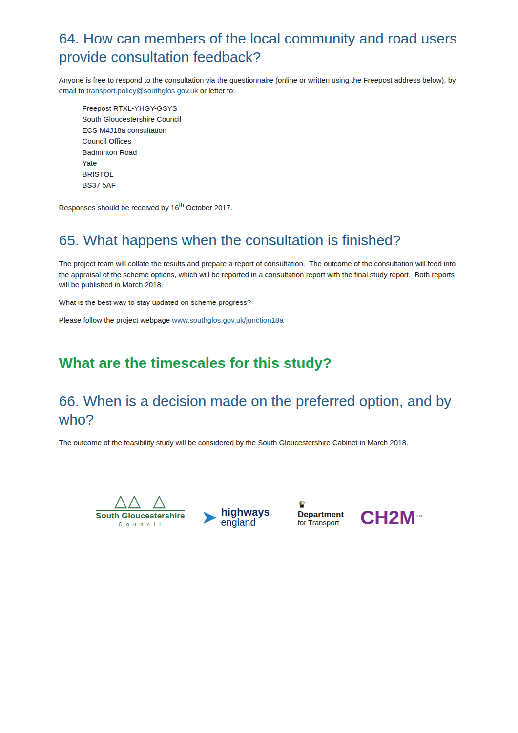64. How can members of the local community and road users provide consultation feedback?
Anyone is free to respond to the consultation via the questionnaire (online or written using the Freepost address below), by email to transport.policy@southglos.gov.uk or letter to:
Freepost RTXL-YHGY-GSYS
South Gloucestershire Council
ECS M4J18a consultation
Council Offices
Badminton Road
Yate
BRISTOL
BS37 5AF
Responses should be received by 16th October 2017.
65. What happens when the consultation is finished?
The project team will collate the results and prepare a report of consultation. The outcome of the consultation will feed into the appraisal of the scheme options, which will be reported in a consultation report with the final study report. Both reports will be published in March 2018.
What is the best way to stay updated on scheme progress?
Please follow the project webpage www.southglos.gov.uk/junction18a
What are the timescales for this study?
66. When is a decision made on the preferred option, and by who?
The outcome of the feasibility study will be considered by the South Gloucestershire Cabinet in March 2018.
△△ △
South Gloucestershire
C o u n c i l
➤
highwaysengland
♛
Department
for Transport
CH2MSM